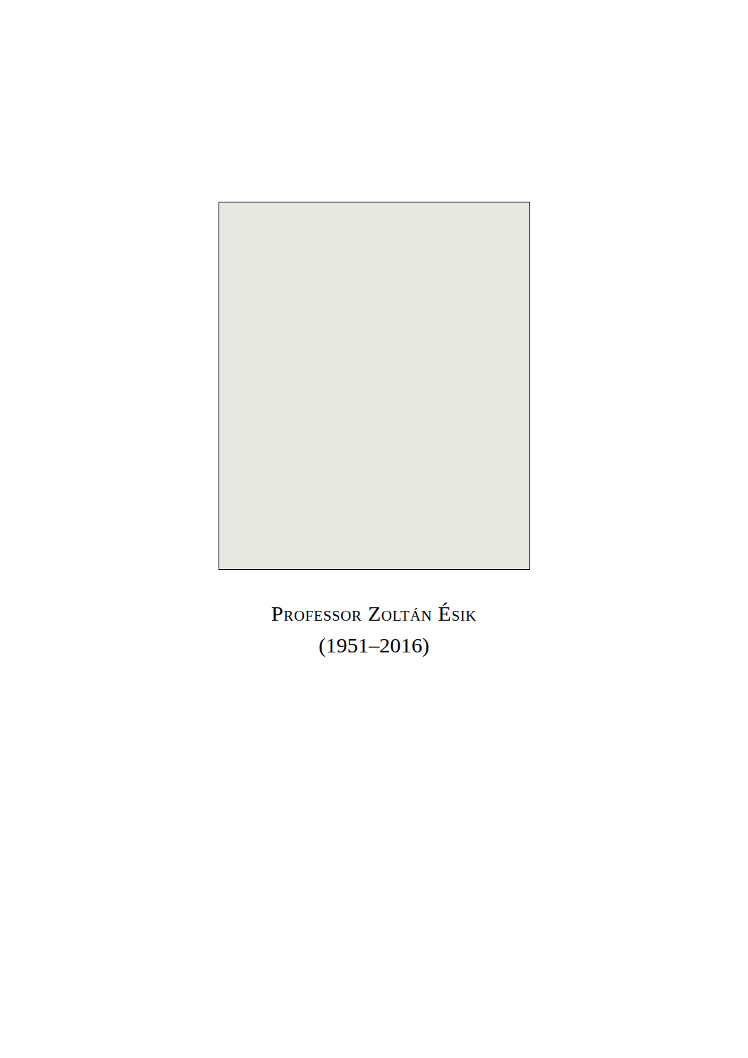Professor Zoltán Ésik (1951–2016)